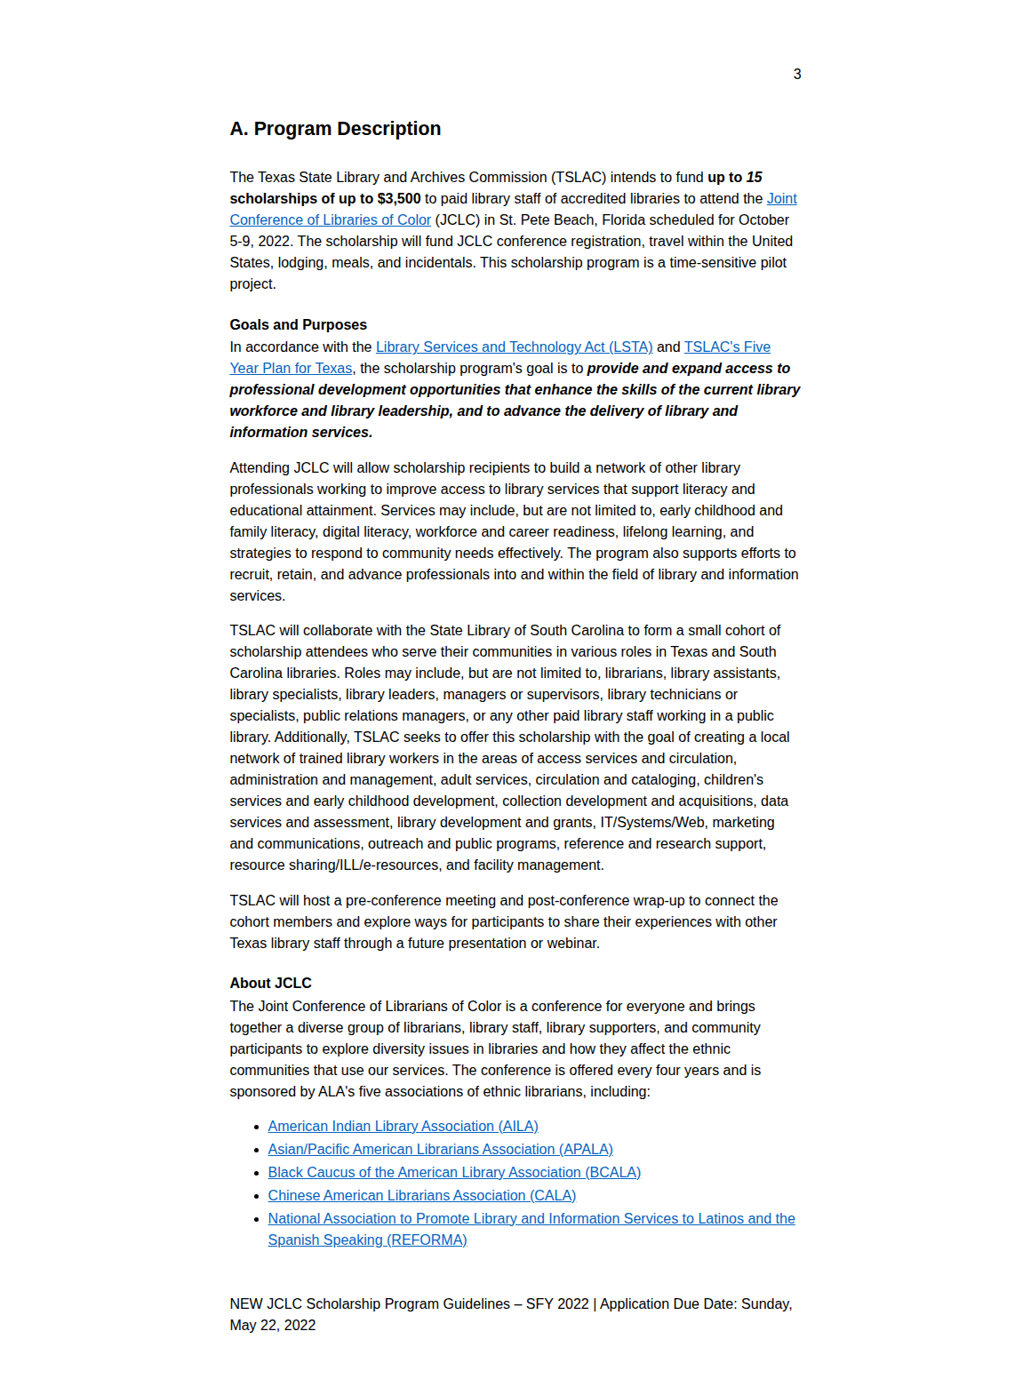3
A. Program Description
The Texas State Library and Archives Commission (TSLAC) intends to fund up to 15 scholarships of up to $3,500 to paid library staff of accredited libraries to attend the Joint Conference of Libraries of Color (JCLC) in St. Pete Beach, Florida scheduled for October 5-9, 2022. The scholarship will fund JCLC conference registration, travel within the United States, lodging, meals, and incidentals. This scholarship program is a time-sensitive pilot project.
Goals and Purposes
In accordance with the Library Services and Technology Act (LSTA) and TSLAC's Five Year Plan for Texas, the scholarship program's goal is to provide and expand access to professional development opportunities that enhance the skills of the current library workforce and library leadership, and to advance the delivery of library and information services.
Attending JCLC will allow scholarship recipients to build a network of other library professionals working to improve access to library services that support literacy and educational attainment. Services may include, but are not limited to, early childhood and family literacy, digital literacy, workforce and career readiness, lifelong learning, and strategies to respond to community needs effectively. The program also supports efforts to recruit, retain, and advance professionals into and within the field of library and information services.
TSLAC will collaborate with the State Library of South Carolina to form a small cohort of scholarship attendees who serve their communities in various roles in Texas and South Carolina libraries. Roles may include, but are not limited to, librarians, library assistants, library specialists, library leaders, managers or supervisors, library technicians or specialists, public relations managers, or any other paid library staff working in a public library. Additionally, TSLAC seeks to offer this scholarship with the goal of creating a local network of trained library workers in the areas of access services and circulation, administration and management, adult services, circulation and cataloging, children's services and early childhood development, collection development and acquisitions, data services and assessment, library development and grants, IT/Systems/Web, marketing and communications, outreach and public programs, reference and research support, resource sharing/ILL/e-resources, and facility management.
TSLAC will host a pre-conference meeting and post-conference wrap-up to connect the cohort members and explore ways for participants to share their experiences with other Texas library staff through a future presentation or webinar.
About JCLC
The Joint Conference of Librarians of Color is a conference for everyone and brings together a diverse group of librarians, library staff, library supporters, and community participants to explore diversity issues in libraries and how they affect the ethnic communities that use our services. The conference is offered every four years and is sponsored by ALA's five associations of ethnic librarians, including:
American Indian Library Association (AILA)
Asian/Pacific American Librarians Association (APALA)
Black Caucus of the American Library Association (BCALA)
Chinese American Librarians Association (CALA)
National Association to Promote Library and Information Services to Latinos and the Spanish Speaking (REFORMA)
NEW JCLC Scholarship Program Guidelines – SFY 2022 | Application Due Date: Sunday, May 22, 2022